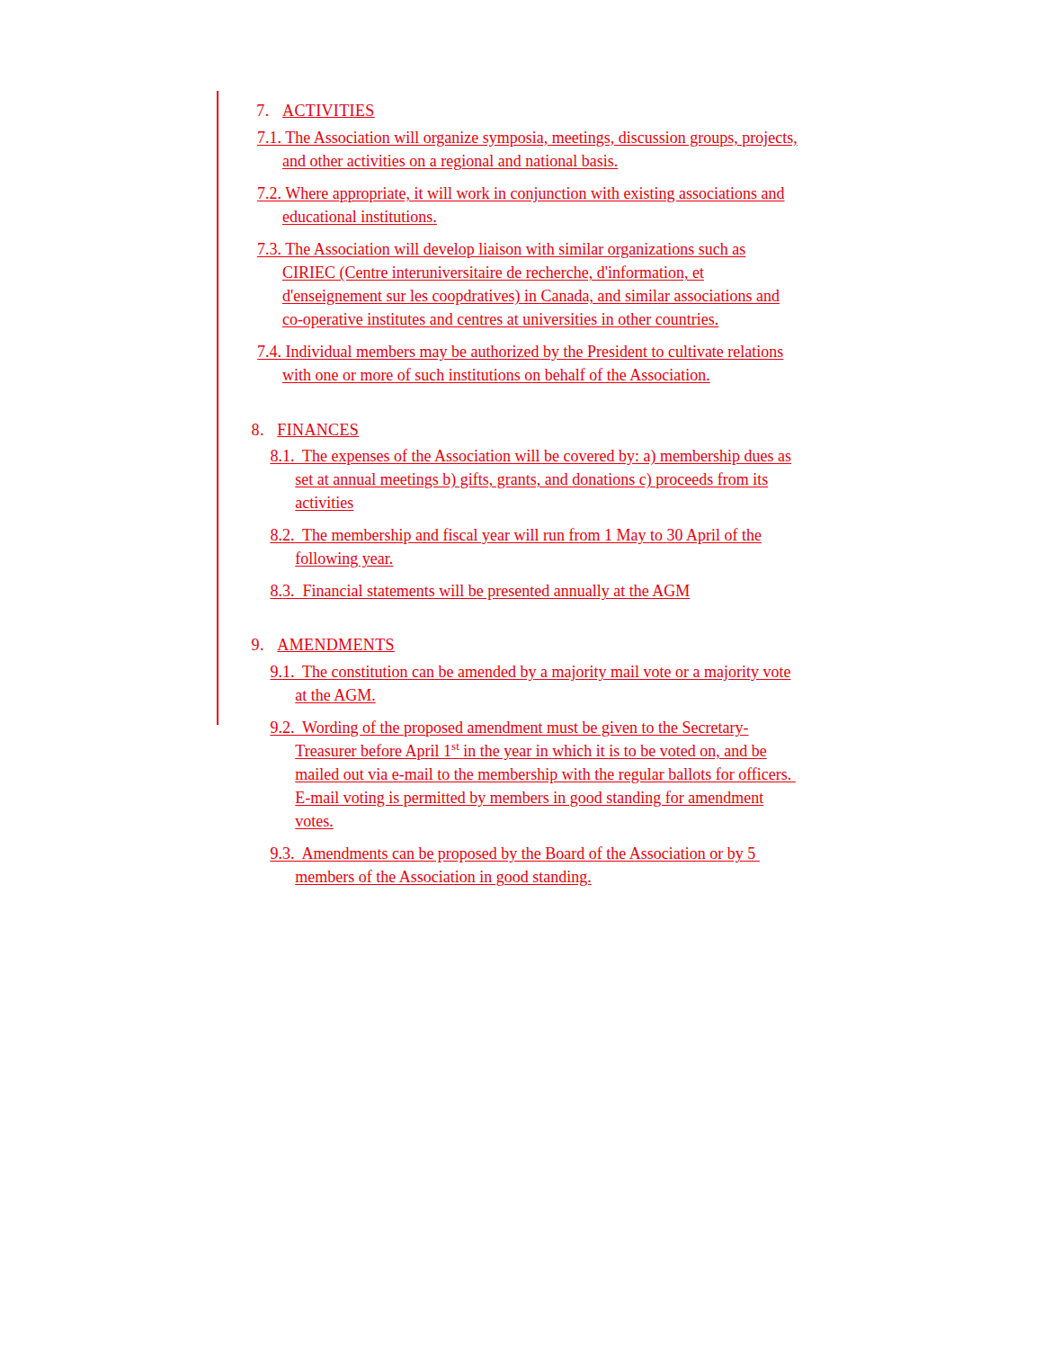7. ACTIVITIES
7.1. The Association will organize symposia, meetings, discussion groups, projects, and other activities on a regional and national basis.
7.2. Where appropriate, it will work in conjunction with existing associations and educational institutions.
7.3. The Association will develop liaison with similar organizations such as CIRIEC (Centre interuniversitaire de recherche, d'information, et d'enseignement sur les coopdratives) in Canada, and similar associations and co-operative institutes and centres at universities in other countries.
7.4. Individual members may be authorized by the President to cultivate relations with one or more of such institutions on behalf of the Association.
8. FINANCES
8.1. The expenses of the Association will be covered by: a) membership dues as set at annual meetings b) gifts, grants, and donations c) proceeds from its activities
8.2. The membership and fiscal year will run from 1 May to 30 April of the following year.
8.3. Financial statements will be presented annually at the AGM
9. AMENDMENTS
9.1. The constitution can be amended by a majority mail vote or a majority vote at the AGM.
9.2. Wording of the proposed amendment must be given to the Secretary-Treasurer before April 1st in the year in which it is to be voted on, and be mailed out via e-mail to the membership with the regular ballots for officers. E-mail voting is permitted by members in good standing for amendment votes.
9.3. Amendments can be proposed by the Board of the Association or by 5 members of the Association in good standing.